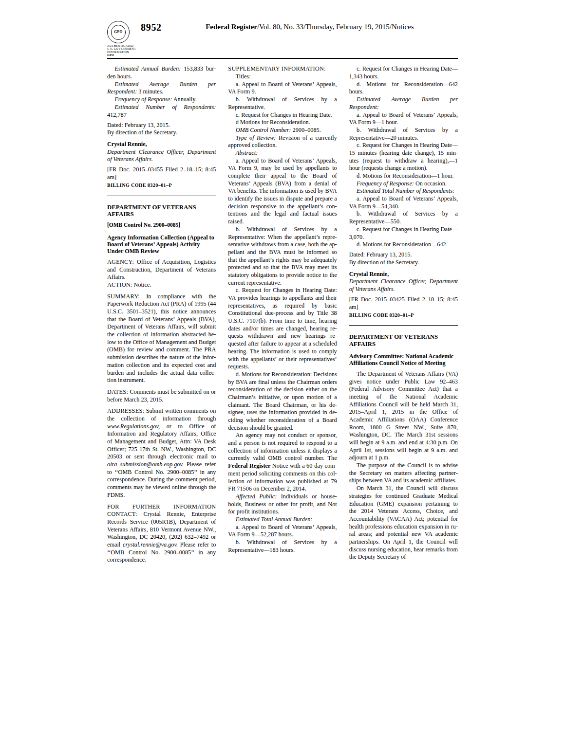GPO
Authenticated
U.S. Government
Information
GPO
8952
Federal Register/Vol. 80, No. 33/Thursday, February 19, 2015/Notices
Estimated Annual Burden: 153,833 burden hours.
Estimated Average Burden per Respondent: 3 minutes.
Frequency of Response: Annually.
Estimated Number of Respondents: 412,787
Dated: February 13, 2015.
By direction of the Secretary.
Crystal Rennie,
Department Clearance Officer, Department of Veterans Affairs.
[FR Doc. 2015–03455 Filed 2–18–15; 8:45 am]
BILLING CODE 8320–01–P
DEPARTMENT OF VETERANS AFFAIRS
[OMB Control No. 2900–0085]
Agency Information Collection (Appeal to Board of Veterans’ Appeals) Activity Under OMB Review
AGENCY: Office of Acquisition, Logistics and Construction, Department of Veterans Affairs.
ACTION: Notice.
SUMMARY: In compliance with the Paperwork Reduction Act (PRA) of 1995 (44 U.S.C. 3501–3521), this notice announces that the Board of Veterans’ Appeals (BVA), Department of Veterans Affairs, will submit the collection of information abstracted below to the Office of Management and Budget (OMB) for review and comment. The PRA submission describes the nature of the information collection and its expected cost and burden and includes the actual data collection instrument.
DATES: Comments must be submitted on or before March 23, 2015.
ADDRESSES: Submit written comments on the collection of information through www.Regulations.gov, or to Office of Information and Regulatory Affairs, Office of Management and Budget, Attn: VA Desk Officer; 725 17th St. NW., Washington, DC 20503 or sent through electronic mail to oira_submission@omb.eop.gov. Please refer to ‘‘OMB Control No. 2900–0085’’ in any correspondence. During the comment period, comments may be viewed online through the FDMS.
FOR FURTHER INFORMATION CONTACT: Crystal Rennie, Enterprise Records Service (005R1B), Department of Veterans Affairs, 810 Vermont Avenue NW., Washington, DC 20420, (202) 632–7492 or email crystal.rennie@va.gov. Please refer to ‘‘OMB Control No. 2900–0085’’ in any correspondence.
SUPPLEMENTARY INFORMATION:
Titles:
a. Appeal to Board of Veterans’ Appeals, VA Form 9.
b. Withdrawal of Services by a Representative.
c. Request for Changes in Hearing Date.
d Motions for Reconsideration.
OMB Control Number: 2900–0085.
Type of Review: Revision of a currently approved collection.
Abstract:
a. Appeal to Board of Veterans’ Appeals, VA Form 9, may be used by appellants to complete their appeal to the Board of Veterans’ Appeals (BVA) from a denial of VA benefits. The information is used by BVA to identify the issues in dispute and prepare a decision responsive to the appellant’s contentions and the legal and factual issues raised.
b. Withdrawal of Services by a Representative: When the appellant’s representative withdraws from a case, both the appellant and the BVA must be informed so that the appellant’s rights may be adequately protected and so that the BVA may meet its statutory obligations to provide notice to the current representative.
c. Request for Changes in Hearing Date: VA provides hearings to appellants and their representatives, as required by basic Constitutional due-process and by Title 38 U.S.C. 7107(b). From time to time, hearing dates and/or times are changed, hearing requests withdrawn and new hearings requested after failure to appear at a scheduled hearing. The information is used to comply with the appellants’ or their representatives’ requests.
d. Motions for Reconsideration: Decisions by BVA are final unless the Chairman orders reconsideration of the decision either on the Chairman’s initiative, or upon motion of a claimant. The Board Chairman, or his designee, uses the information provided in deciding whether reconsideration of a Board decision should be granted.
An agency may not conduct or sponsor, and a person is not required to respond to a collection of information unless it displays a currently valid OMB control number. The Federal Register Notice with a 60-day comment period soliciting comments on this collection of information was published at 79 FR 71506 on December 2, 2014.
Affected Public: Individuals or households, Business or other for profit, and Not for profit institutions.
Estimated Total Annual Burden:
a. Appeal to Board of Veterans’ Appeals, VA Form 9—52,287 hours.
b. Withdrawal of Services by a Representative—183 hours.
c. Request for Changes in Hearing Date—1,343 hours.
d. Motions for Reconsideration—642 hours.
Estimated Average Burden per Respondent:
a. Appeal to Board of Veterans’ Appeals, VA Form 9—1 hour.
b. Withdrawal of Services by a Representative—20 minutes.
c. Request for Changes in Hearing Date—15 minutes (hearing date change), 15 minutes (request to withdraw a hearing),—1 hour (requests change a motion).
d. Motions for Reconsideration—1 hour.
Frequency of Response: On occasion.
Estimated Total Number of Respondents:
a. Appeal to Board of Veterans’ Appeals, VA Form 9—54,340.
b. Withdrawal of Services by a Representative—550.
c. Request for Changes in Hearing Date—3,070.
d. Motions for Reconsideration—642.
Dated: February 13, 2015.
By direction of the Secretary.
Crystal Rennie,
Department Clearance Officer, Department of Veterans Affairs.
[FR Doc. 2015–03425 Filed 2–18–15; 8:45 am]
BILLING CODE 8320–01–P
DEPARTMENT OF VETERANS AFFAIRS
Advisory Committee: National Academic Affiliations Council Notice of Meeting
The Department of Veterans Affairs (VA) gives notice under Public Law 92–463 (Federal Advisory Committee Act) that a meeting of the National Academic Affiliations Council will be held March 31, 2015–April 1, 2015 in the Office of Academic Affiliations (OAA) Conference Room, 1800 G Street NW., Suite 870, Washington, DC. The March 31st sessions will begin at 9 a.m. and end at 4:30 p.m. On April 1st, sessions will begin at 9 a.m. and adjourn at 1 p.m.
The purpose of the Council is to advise the Secretary on matters affecting partnerships between VA and its academic affiliates.
On March 31, the Council will discuss strategies for continued Graduate Medical Education (GME) expansion pertaining to the 2014 Veterans Access, Choice, and Accountability (VACAA) Act; potential for health professions education expansion in rural areas; and potential new VA academic partnerships. On April 1, the Council will discuss nursing education, hear remarks from the Deputy Secretary of